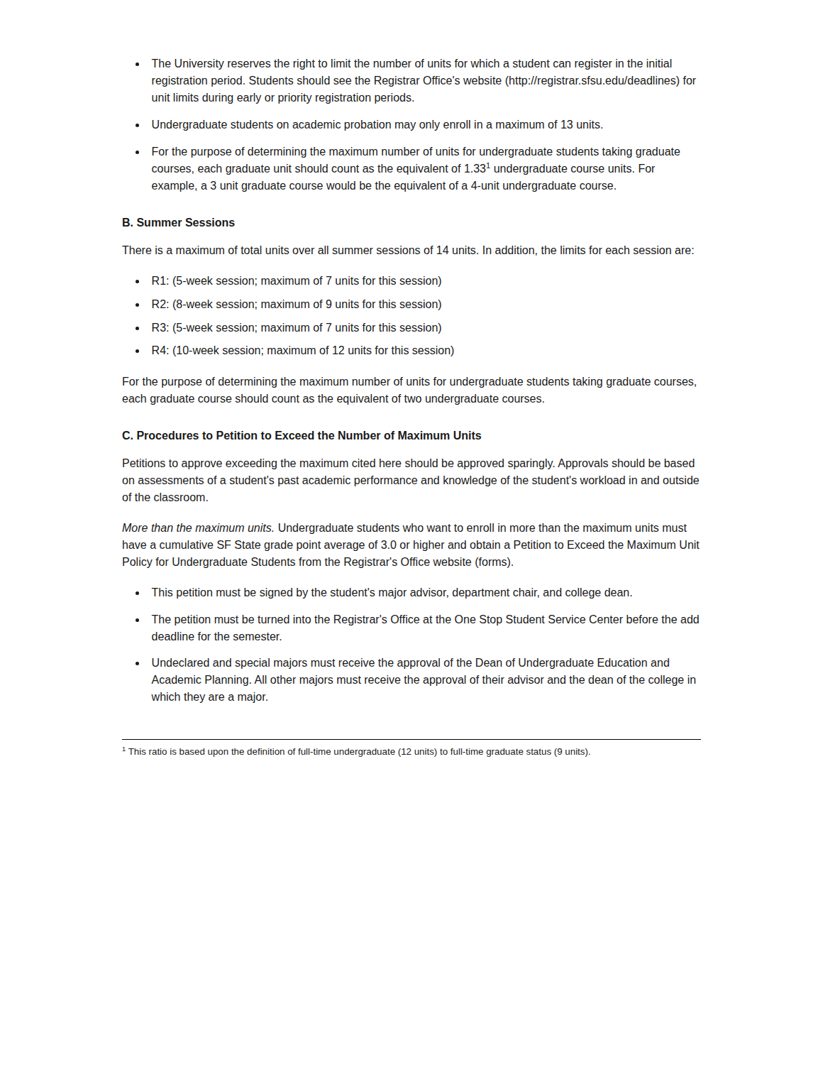The University reserves the right to limit the number of units for which a student can register in the initial registration period. Students should see the Registrar Office's website (http://registrar.sfsu.edu/deadlines) for unit limits during early or priority registration periods.
Undergraduate students on academic probation may only enroll in a maximum of 13 units.
For the purpose of determining the maximum number of units for undergraduate students taking graduate courses, each graduate unit should count as the equivalent of 1.331 undergraduate course units. For example, a 3 unit graduate course would be the equivalent of a 4-unit undergraduate course.
B. Summer Sessions
There is a maximum of total units over all summer sessions of 14 units. In addition, the limits for each session are:
R1: (5-week session; maximum of 7 units for this session)
R2: (8-week session; maximum of 9 units for this session)
R3: (5-week session; maximum of 7 units for this session)
R4: (10-week session; maximum of 12 units for this session)
For the purpose of determining the maximum number of units for undergraduate students taking graduate courses, each graduate course should count as the equivalent of two undergraduate courses.
C. Procedures to Petition to Exceed the Number of Maximum Units
Petitions to approve exceeding the maximum cited here should be approved sparingly. Approvals should be based on assessments of a student's past academic performance and knowledge of the student's workload in and outside of the classroom.
More than the maximum units. Undergraduate students who want to enroll in more than the maximum units must have a cumulative SF State grade point average of 3.0 or higher and obtain a Petition to Exceed the Maximum Unit Policy for Undergraduate Students from the Registrar's Office website (forms).
This petition must be signed by the student's major advisor, department chair, and college dean.
The petition must be turned into the Registrar's Office at the One Stop Student Service Center before the add deadline for the semester.
Undeclared and special majors must receive the approval of the Dean of Undergraduate Education and Academic Planning. All other majors must receive the approval of their advisor and the dean of the college in which they are a major.
1 This ratio is based upon the definition of full-time undergraduate (12 units) to full-time graduate status (9 units).